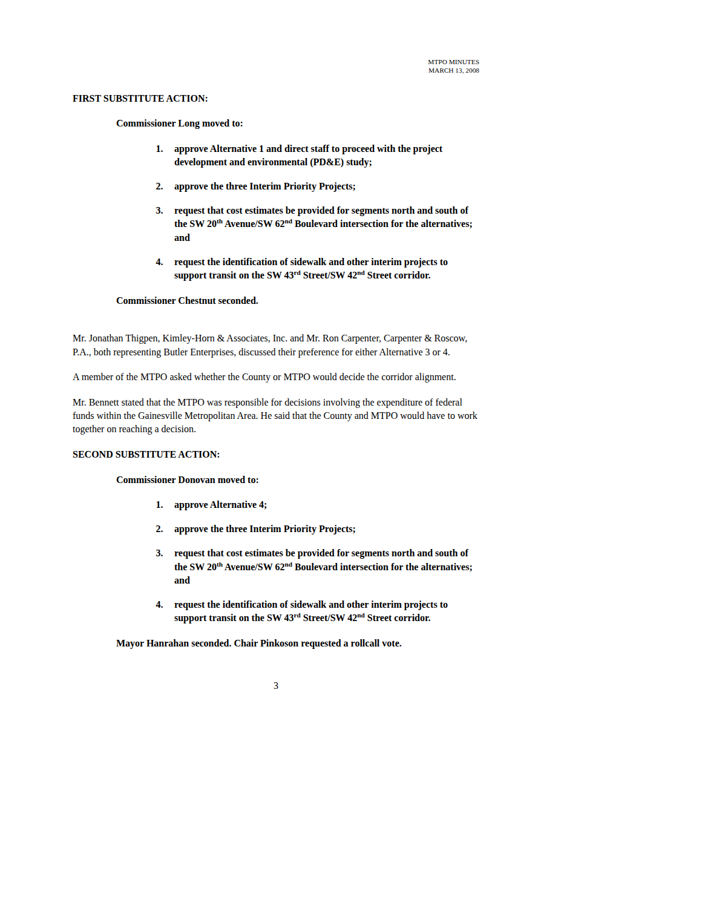MTPO MINUTES
MARCH 13, 2008
FIRST SUBSTITUTE ACTION:
Commissioner Long moved to:
approve Alternative 1 and direct staff to proceed with the project development and environmental (PD&E) study;
approve the three Interim Priority Projects;
request that cost estimates be provided for segments north and south of the SW 20th Avenue/SW 62nd Boulevard intersection for the alternatives; and
request the identification of sidewalk and other interim projects to support transit on the SW 43rd Street/SW 42nd Street corridor.
Commissioner Chestnut seconded.
Mr. Jonathan Thigpen, Kimley-Horn & Associates, Inc. and Mr. Ron Carpenter, Carpenter & Roscow, P.A., both representing Butler Enterprises, discussed their preference for either Alternative 3 or 4.
A member of the MTPO asked whether the County or MTPO would decide the corridor alignment.
Mr. Bennett stated that the MTPO was responsible for decisions involving the expenditure of federal funds within the Gainesville Metropolitan Area. He said that the County and MTPO would have to work together on reaching a decision.
SECOND SUBSTITUTE ACTION:
Commissioner Donovan moved to:
approve Alternative 4;
approve the three Interim Priority Projects;
request that cost estimates be provided for segments north and south of the SW 20th Avenue/SW 62nd Boulevard intersection for the alternatives; and
request the identification of sidewalk and other interim projects to support transit on the SW 43rd Street/SW 42nd Street corridor.
Mayor Hanrahan seconded. Chair Pinkoson requested a rollcall vote.
3